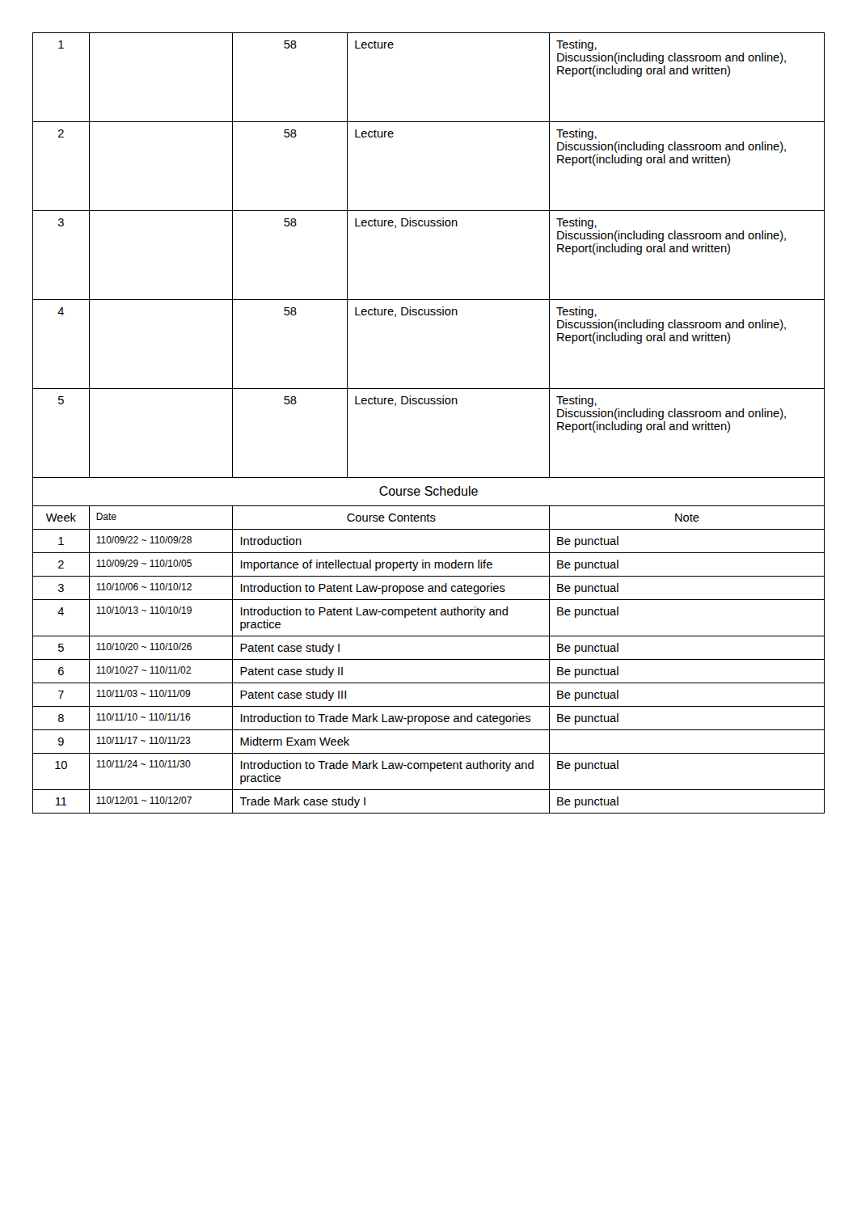| 1 | | 58 | Lecture | Testing, Discussion(including classroom and online), Report(including oral and written) |
| 2 | | 58 | Lecture | Testing, Discussion(including classroom and online), Report(including oral and written) |
| 3 | | 58 | Lecture, Discussion | Testing, Discussion(including classroom and online), Report(including oral and written) |
| 4 | | 58 | Lecture, Discussion | Testing, Discussion(including classroom and online), Report(including oral and written) |
| 5 | | 58 | Lecture, Discussion | Testing, Discussion(including classroom and online), Report(including oral and written) |
| Course Schedule |
| Week | Date | Course Contents | Note |
| 1 | 110/09/22 ~ 110/09/28 | Introduction | Be punctual |
| 2 | 110/09/29 ~ 110/10/05 | Importance of intellectual property in modern life | Be punctual |
| 3 | 110/10/06 ~ 110/10/12 | Introduction to Patent Law-propose and categories | Be punctual |
| 4 | 110/10/13 ~ 110/10/19 | Introduction to Patent Law-competent authority and practice | Be punctual |
| 5 | 110/10/20 ~ 110/10/26 | Patent case study I | Be punctual |
| 6 | 110/10/27 ~ 110/11/02 | Patent case study II | Be punctual |
| 7 | 110/11/03 ~ 110/11/09 | Patent case study III | Be punctual |
| 8 | 110/11/10 ~ 110/11/16 | Introduction to Trade Mark Law-propose and categories | Be punctual |
| 9 | 110/11/17 ~ 110/11/23 | Midterm Exam Week | |
| 10 | 110/11/24 ~ 110/11/30 | Introduction to Trade Mark Law-competent authority and practice | Be punctual |
| 11 | 110/12/01 ~ 110/12/07 | Trade Mark case study I | Be punctual |